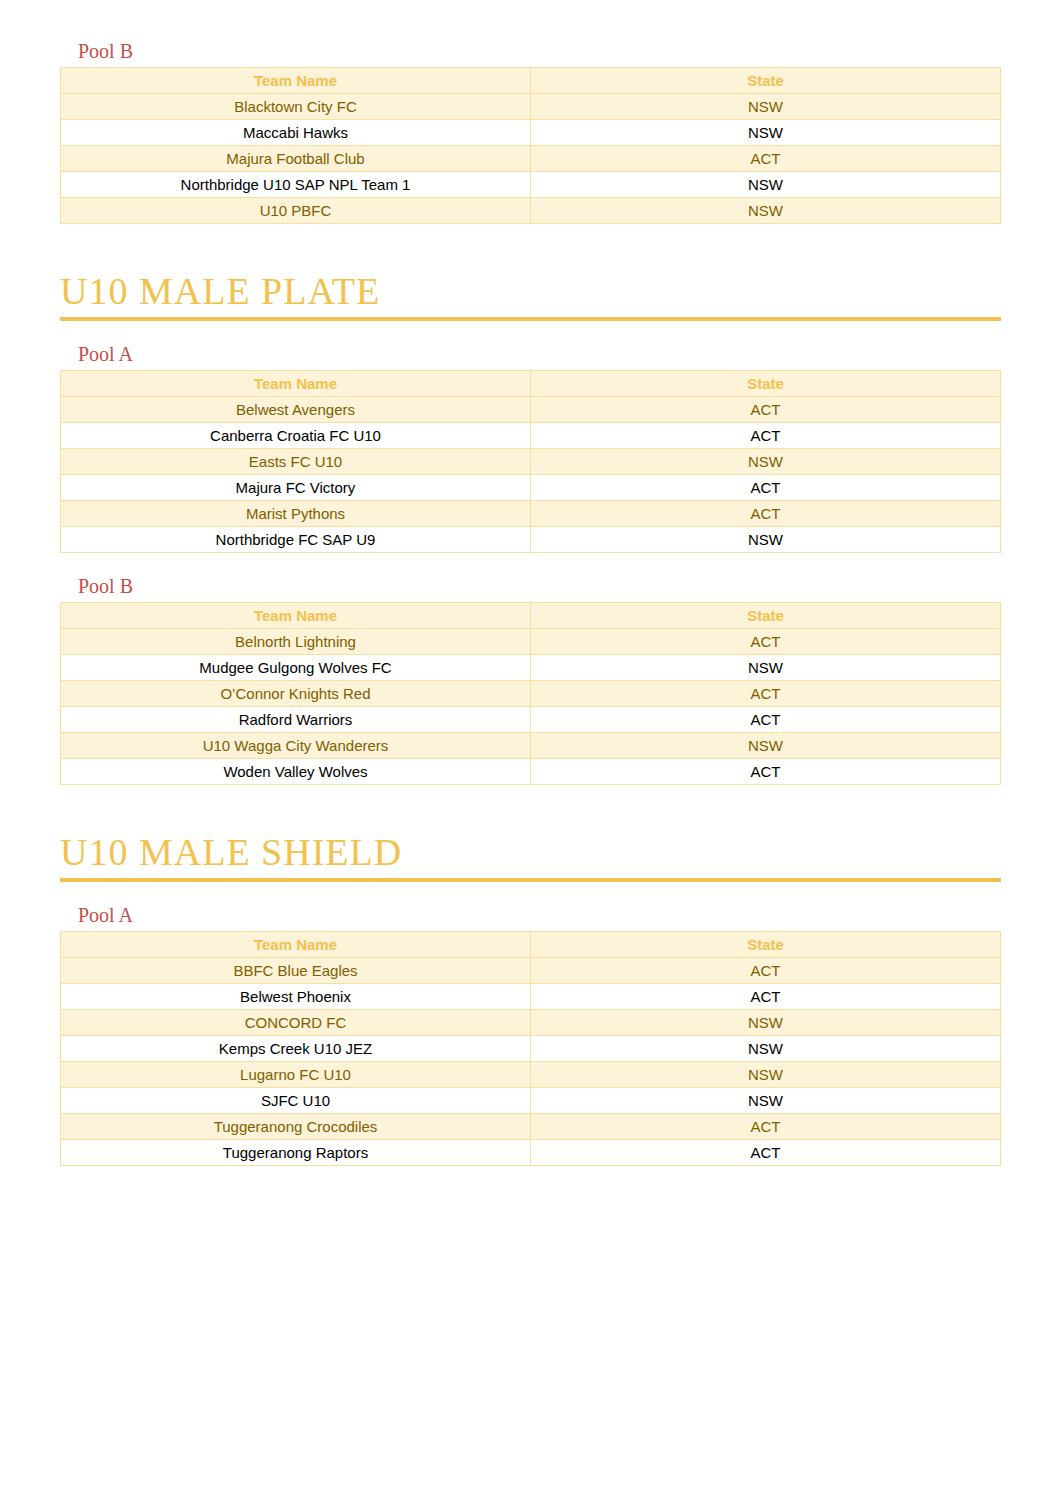Pool B
| Team Name | State |
| --- | --- |
| Blacktown City FC | NSW |
| Maccabi Hawks | NSW |
| Majura Football Club | ACT |
| Northbridge U10 SAP NPL Team 1 | NSW |
| U10 PBFC | NSW |
U10 MALE PLATE
Pool A
| Team Name | State |
| --- | --- |
| Belwest Avengers | ACT |
| Canberra Croatia FC U10 | ACT |
| Easts FC U10 | NSW |
| Majura FC Victory | ACT |
| Marist Pythons | ACT |
| Northbridge FC SAP U9 | NSW |
Pool B
| Team Name | State |
| --- | --- |
| Belnorth Lightning | ACT |
| Mudgee Gulgong Wolves FC | NSW |
| O’Connor Knights Red | ACT |
| Radford Warriors | ACT |
| U10 Wagga City Wanderers | NSW |
| Woden Valley Wolves | ACT |
U10 MALE SHIELD
Pool A
| Team Name | State |
| --- | --- |
| BBFC Blue Eagles | ACT |
| Belwest Phoenix | ACT |
| CONCORD FC | NSW |
| Kemps Creek U10 JEZ | NSW |
| Lugarno FC U10 | NSW |
| SJFC U10 | NSW |
| Tuggeranong Crocodiles | ACT |
| Tuggeranong Raptors | ACT |